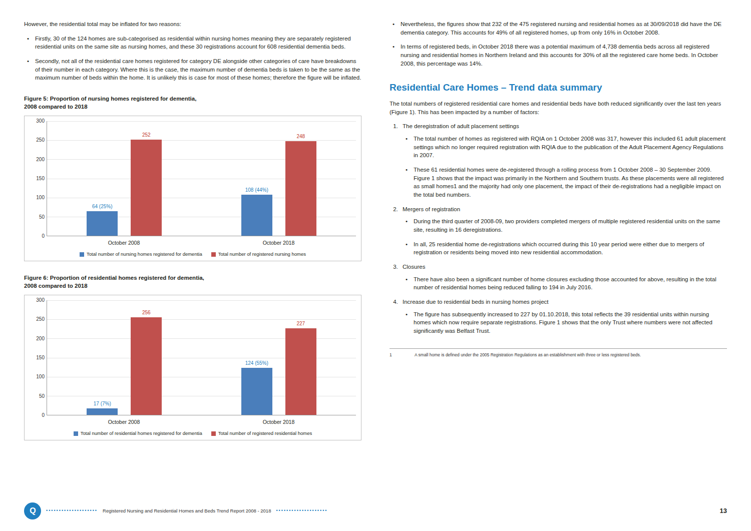However, the residential total may be inflated for two reasons:
Firstly, 30 of the 124 homes are sub-categorised as residential within nursing homes meaning they are separately registered residential units on the same site as nursing homes, and these 30 registrations account for 608 residential dementia beds.
Secondly, not all of the residential care homes registered for category DE alongside other categories of care have breakdowns of their number in each category. Where this is the case, the maximum number of dementia beds is taken to be the same as the maximum number of beds within the home. It is unlikely this is case for most of these homes; therefore the figure will be inflated.
Figure 5: Proportion of nursing homes registered for dementia,
2008 compared to 2018
300 250 200 150 100 50 0
64 (25%)
252
108 (44%)
248
October 2008 October 2018
Total number of nursing homes registered for dementia Total number of registered nursing homes
Figure 6: Proportion of residential homes registered for dementia,
2008 compared to 2018
300 250 200 150 100 50 0
17 (7%)
256
124 (55%)
227
October 2008 October 2018
Total number of residential homes registered for dementia Total number of registered residential homes
Nevertheless, the figures show that 232 of the 475 registered nursing and residential homes as at 30/09/2018 did have the DE dementia category. This accounts for 49% of all registered homes, up from only 16% in October 2008.
In terms of registered beds, in October 2018 there was a potential maximum of 4,738 dementia beds across all registered nursing and residential homes in Northern Ireland and this accounts for 30% of all the registered care home beds. In October 2008, this percentage was 14%.
Residential Care Homes – Trend data summary
The total numbers of registered residential care homes and residential beds have both reduced significantly over the last ten years (Figure 1). This has been impacted by a number of factors:
The deregistration of adult placement settings
The total number of homes as registered with RQIA on 1 October 2008 was 317, however this included 61 adult placement settings which no longer required registration with RQIA due to the publication of the Adult Placement Agency Regulations in 2007.
These 61 residential homes were de-registered through a rolling process from 1 October 2008 – 30 September 2009. Figure 1 shows that the impact was primarily in the Northern and Southern trusts. As these placements were all registered as small homes1 and the majority had only one placement, the impact of their de-registrations had a negligible impact on the total bed numbers.
Mergers of registration
During the third quarter of 2008-09, two providers completed mergers of multiple registered residential units on the same site, resulting in 16 deregistrations.
In all, 25 residential home de-registrations which occurred during this 10 year period were either due to mergers of registration or residents being moved into new residential accommodation.
Closures
There have also been a significant number of home closures excluding those accounted for above, resulting in the total number of residential homes being reduced falling to 194 in July 2016.
Increase due to residential beds in nursing homes project
The figure has subsequently increased to 227 by 01.10.2018, this total reflects the 39 residential units within nursing homes which now require separate registrations. Figure 1 shows that the only Trust where numbers were not affected significantly was Belfast Trust.
1 A small home is defined under the 2005 Registration Regulations as an establishment with three or less registered beds.
Q
••••••••••••••••••••
Registered Nursing and Residential Homes and Beds Trend Report 2008 - 2018
••••••••••••••••••••
13